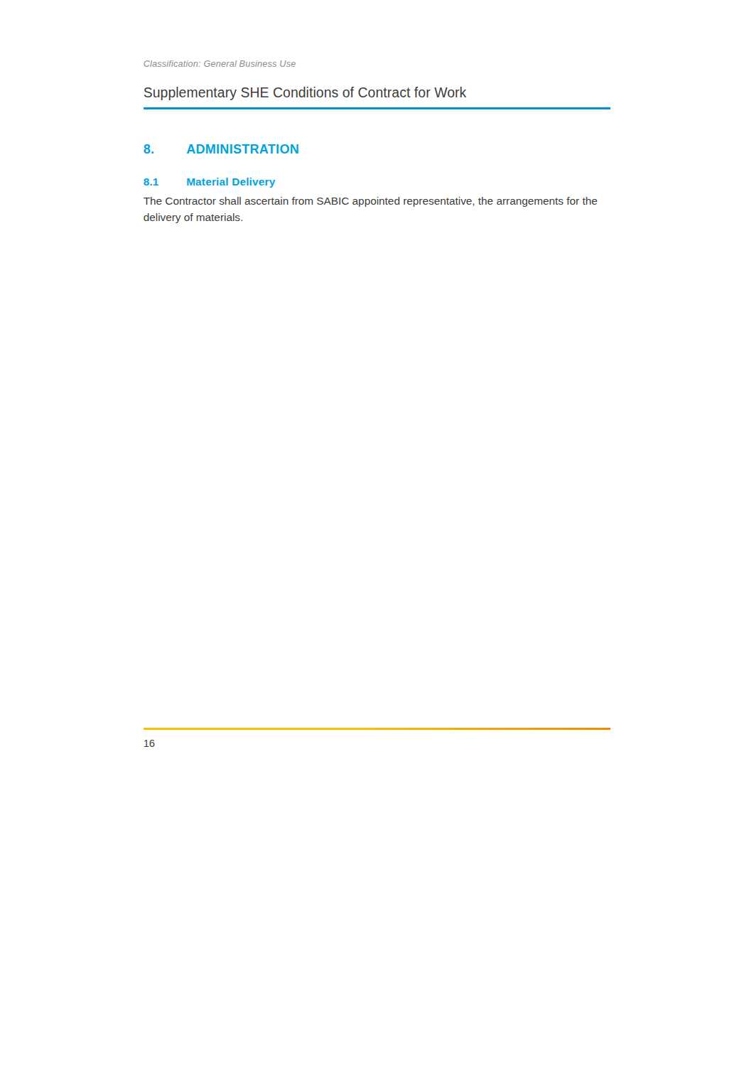Classification: General Business Use
Supplementary SHE Conditions of Contract for Work
8. ADMINISTRATION
8.1 Material Delivery
The Contractor shall ascertain from SABIC appointed representative, the arrangements for the delivery of materials.
16